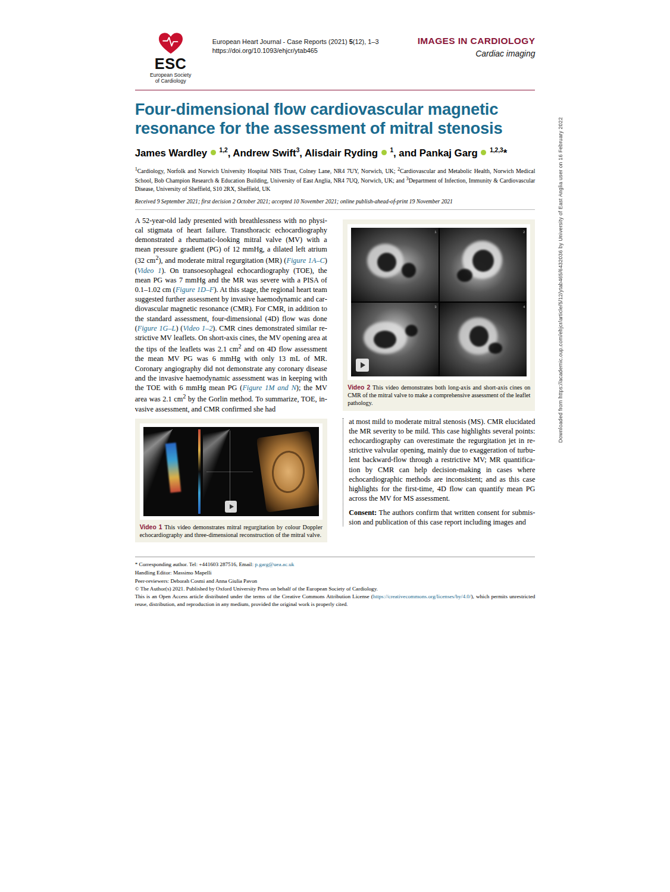Downloaded from https://academic.oup.com/ehjcr/article/5/12/ytab465/6432036 by University of East Anglia user on 16 February 2022
ESC
European Society
of Cardiology
European Heart Journal - Case Reports (2021) 5(12), 1–3
https://doi.org/10.1093/ehjcr/ytab465
IMAGES IN CARDIOLOGY
Cardiac imaging
Four-dimensional flow cardiovascular magnetic
resonance for the assessment of mitral stenosis
James Wardley 1,2, Andrew Swift3, Alisdair Ryding 1, and Pankaj Garg 1,2,3*
1Cardiology, Norfolk and Norwich University Hospital NHS Trust, Colney Lane, NR4 7UY, Norwich, UK; 2Cardiovascular and Metabolic Health, Norwich Medical School, Bob Champion Research & Education Building, University of East Anglia, NR4 7UQ, Norwich, UK; and 3Department of Infection, Immunity & Cardiovascular Disease, University of Sheffield, S10 2RX, Sheffield, UK
Received 9 September 2021; first decision 2 October 2021; accepted 10 November 2021; online publish-ahead-of-print 19 November 2021
A 52-year-old lady presented with breathlessness with no physical stigmata of heart failure. Transthoracic echocardiography demonstrated a rheumatic-looking mitral valve (MV) with a mean pressure gradient (PG) of 12 mmHg, a dilated left atrium (32 cm2), and moderate mitral regurgitation (MR) (Figure 1A–C) (Video 1). On transoesophageal echocardiography (TOE), the mean PG was 7 mmHg and the MR was severe with a PISA of 0.1–1.02 cm (Figure 1D–F). At this stage, the regional heart team suggested further assessment by invasive haemodynamic and cardiovascular magnetic resonance (CMR). For CMR, in addition to the standard assessment, four-dimensional (4D) flow was done (Figure 1G–L) (Video 1–2). CMR cines demonstrated similar restrictive MV leaflets. On short-axis cines, the MV opening area at the tips of the leaflets was 2.1 cm2 and on 4D flow assessment the mean MV PG was 6 mmHg with only 13 mL of MR. Coronary angiography did not demonstrate any coronary disease and the invasive haemodynamic assessment was in keeping with the TOE with 6 mmHg mean PG (Figure 1M and N); the MV area was 2.1 cm2 by the Gorlin method. To summarize, TOE, invasive assessment, and CMR confirmed she had
Video 1 This video demonstrates mitral regurgitation by colour Doppler echocardiography and three-dimensional reconstruction of the mitral valve.
1
2
3
4
Video 2 This video demonstrates both long-axis and short-axis cines on CMR of the mitral valve to make a comprehensive assessment of the leaflet pathology.
at most mild to moderate mitral stenosis (MS). CMR elucidated the MR severity to be mild. This case highlights several points: echocardiography can overestimate the regurgitation jet in restrictive valvular opening, mainly due to exaggeration of turbulent backward-flow through a restrictive MV; MR quantification by CMR can help decision-making in cases where echocardiographic methods are inconsistent; and as this case highlights for the first-time, 4D flow can quantify mean PG across the MV for MS assessment.
Consent: The authors confirm that written consent for submission and publication of this case report including images and
* Corresponding author. Tel: +441603 287516, Email: p.garg@uea.ac.uk
Handling Editor: Massimo Mapelli
Peer-reviewers: Deborah Cosmi and Anna Giulia Pavon
© The Author(s) 2021. Published by Oxford University Press on behalf of the European Society of Cardiology.
This is an Open Access article distributed under the terms of the Creative Commons Attribution License (https://creativecommons.org/licenses/by/4.0/), which permits unrestricted reuse, distribution, and reproduction in any medium, provided the original work is properly cited.